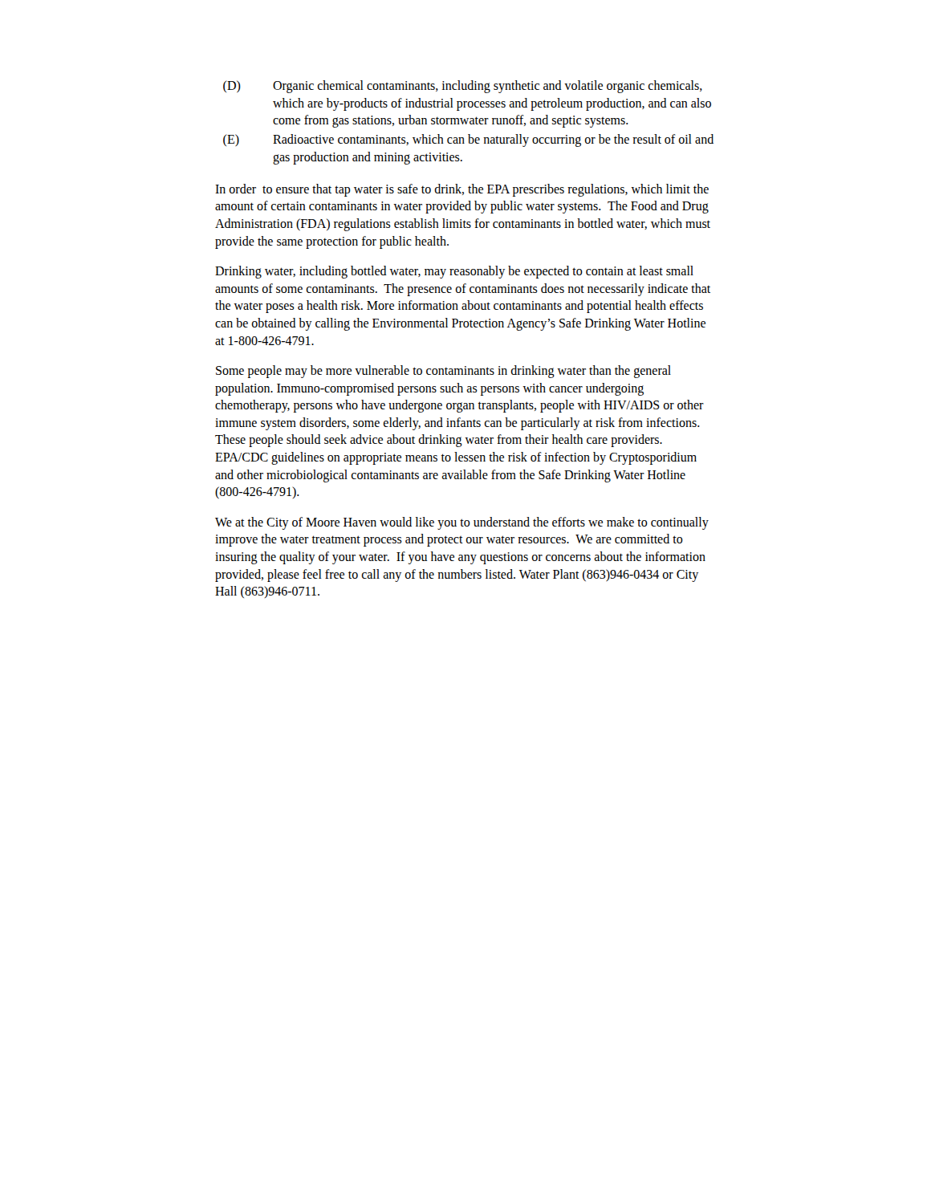(D)
Organic chemical contaminants, including synthetic and volatile organic chemicals, which are by-products of industrial processes and petroleum production, and can also come from gas stations, urban stormwater runoff, and septic systems.
(E)
Radioactive contaminants, which can be naturally occurring or be the result of oil and gas production and mining activities.
In order to ensure that tap water is safe to drink, the EPA prescribes regulations, which limit the amount of certain contaminants in water provided by public water systems. The Food and Drug Administration (FDA) regulations establish limits for contaminants in bottled water, which must provide the same protection for public health.
Drinking water, including bottled water, may reasonably be expected to contain at least small amounts of some contaminants. The presence of contaminants does not necessarily indicate that the water poses a health risk. More information about contaminants and potential health effects can be obtained by calling the Environmental Protection Agency’s Safe Drinking Water Hotline at 1-800-426-4791.
Some people may be more vulnerable to contaminants in drinking water than the general population. Immuno-compromised persons such as persons with cancer undergoing chemotherapy, persons who have undergone organ transplants, people with HIV/AIDS or other immune system disorders, some elderly, and infants can be particularly at risk from infections. These people should seek advice about drinking water from their health care providers. EPA/CDC guidelines on appropriate means to lessen the risk of infection by Cryptosporidium and other microbiological contaminants are available from the Safe Drinking Water Hotline (800-426-4791).
We at the City of Moore Haven would like you to understand the efforts we make to continually improve the water treatment process and protect our water resources. We are committed to insuring the quality of your water. If you have any questions or concerns about the information provided, please feel free to call any of the numbers listed. Water Plant (863)946-0434 or City Hall (863)946-0711.